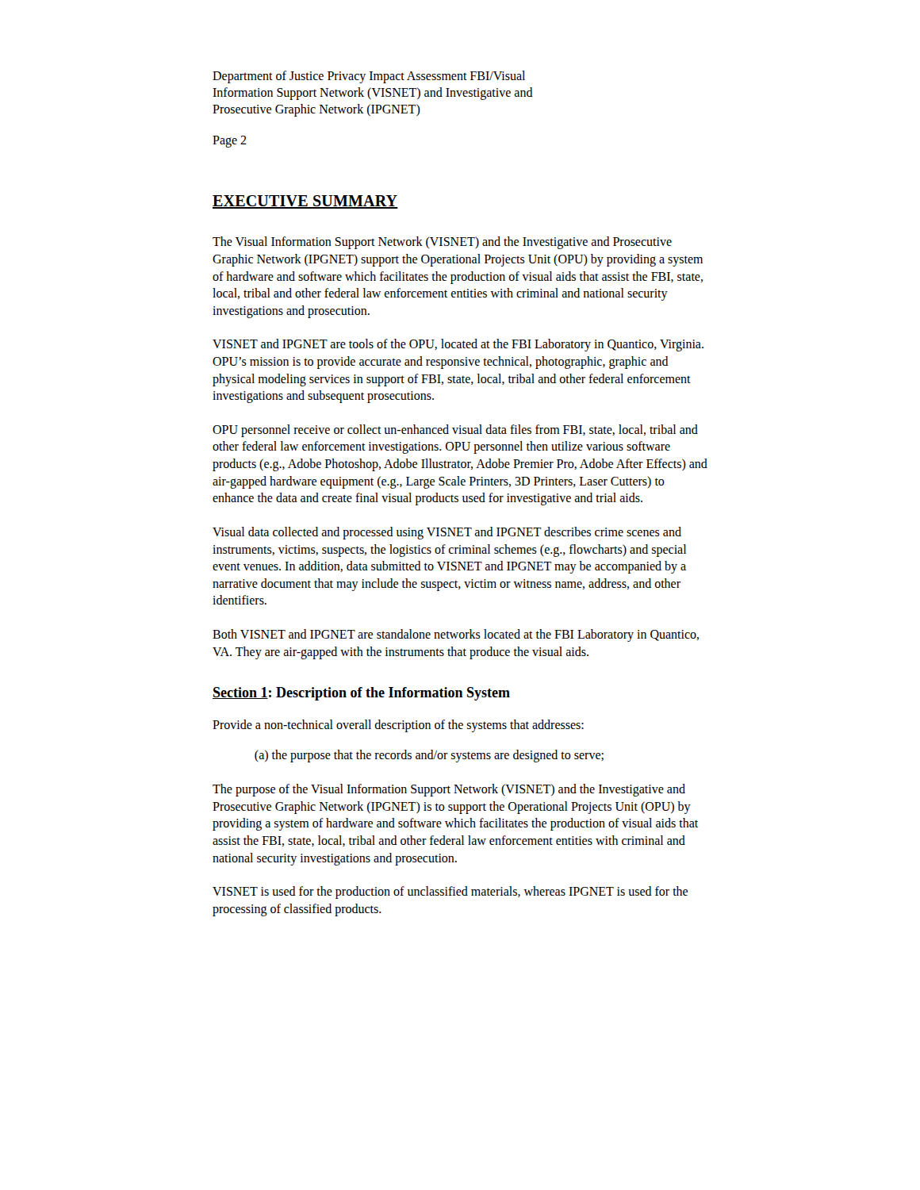Department of Justice Privacy Impact Assessment FBI/Visual
Information Support Network (VISNET) and Investigative and
Prosecutive Graphic Network (IPGNET)
Page 2
EXECUTIVE SUMMARY
The Visual Information Support Network (VISNET) and the Investigative and Prosecutive Graphic Network (IPGNET) support the Operational Projects Unit (OPU) by providing a system of hardware and software which facilitates the production of visual aids that assist the FBI, state, local, tribal and other federal law enforcement entities with criminal and national security investigations and prosecution.
VISNET and IPGNET are tools of the OPU, located at the FBI Laboratory in Quantico, Virginia. OPU’s mission is to provide accurate and responsive technical, photographic, graphic and physical modeling services in support of FBI, state, local, tribal and other federal enforcement investigations and subsequent prosecutions.
OPU personnel receive or collect un-enhanced visual data files from FBI, state, local, tribal and other federal law enforcement investigations. OPU personnel then utilize various software products (e.g., Adobe Photoshop, Adobe Illustrator, Adobe Premier Pro, Adobe After Effects) and air-gapped hardware equipment (e.g., Large Scale Printers, 3D Printers, Laser Cutters) to enhance the data and create final visual products used for investigative and trial aids.
Visual data collected and processed using VISNET and IPGNET describes crime scenes and instruments, victims, suspects, the logistics of criminal schemes (e.g., flowcharts) and special event venues. In addition, data submitted to VISNET and IPGNET may be accompanied by a narrative document that may include the suspect, victim or witness name, address, and other identifiers.
Both VISNET and IPGNET are standalone networks located at the FBI Laboratory in Quantico, VA. They are air-gapped with the instruments that produce the visual aids.
Section 1: Description of the Information System
Provide a non-technical overall description of the systems that addresses:
(a) the purpose that the records and/or systems are designed to serve;
The purpose of the Visual Information Support Network (VISNET) and the Investigative and Prosecutive Graphic Network (IPGNET) is to support the Operational Projects Unit (OPU) by providing a system of hardware and software which facilitates the production of visual aids that assist the FBI, state, local, tribal and other federal law enforcement entities with criminal and national security investigations and prosecution.
VISNET is used for the production of unclassified materials, whereas IPGNET is used for the processing of classified products.